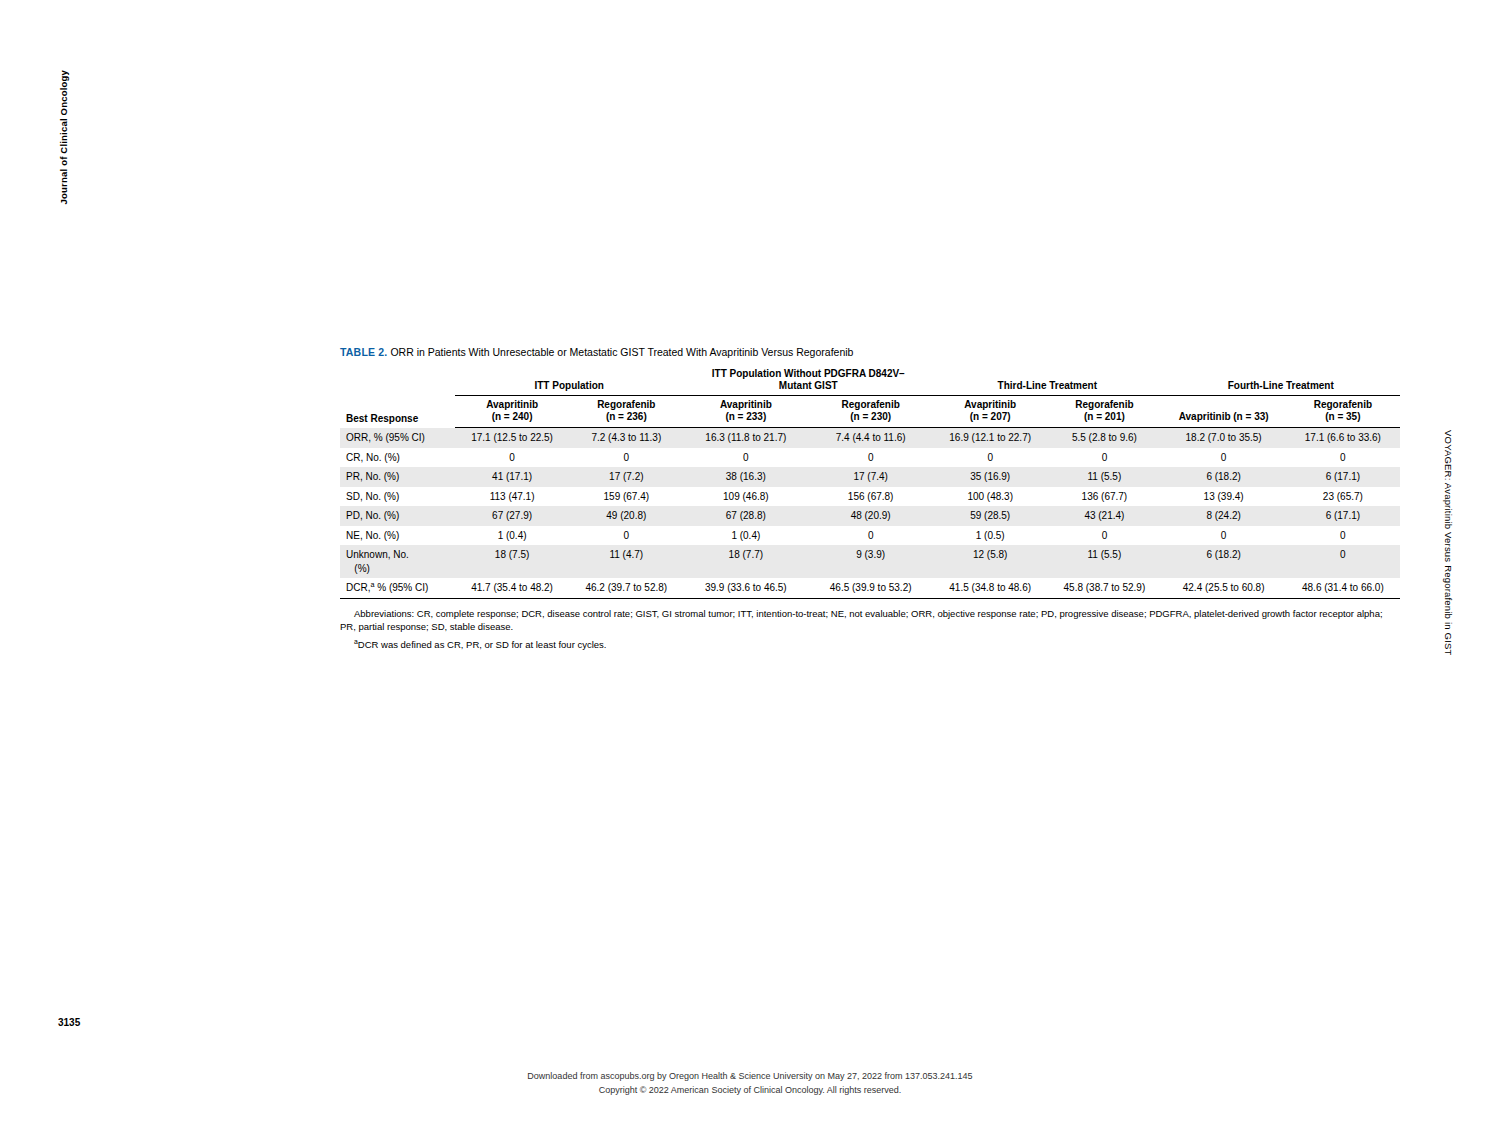Journal of Clinical Oncology
VOYAGER: Avapritinib Versus Regorafenib in GIST
3135
TABLE 2. ORR in Patients With Unresectable or Metastatic GIST Treated With Avapritinib Versus Regorafenib
| Best Response | ITT Population | ITT Population Without PDGFRA D842V– Mutant GIST | Third-Line Treatment | Fourth-Line Treatment |
| --- | --- | --- | --- | --- |
| Avapritinib (n = 240) | Regorafenib (n = 236) | Avapritinib (n = 233) | Regorafenib (n = 230) | Avapritinib (n = 207) | Regorafenib (n = 201) | Avapritinib (n = 33) | Regorafenib (n = 35) |
| ORR, % (95% CI) | 17.1 (12.5 to 22.5) | 7.2 (4.3 to 11.3) | 16.3 (11.8 to 21.7) | 7.4 (4.4 to 11.6) | 16.9 (12.1 to 22.7) | 5.5 (2.8 to 9.6) | 18.2 (7.0 to 35.5) | 17.1 (6.6 to 33.6) |
| CR, No. (%) | 0 | 0 | 0 | 0 | 0 | 0 | 0 | 0 |
| PR, No. (%) | 41 (17.1) | 17 (7.2) | 38 (16.3) | 17 (7.4) | 35 (16.9) | 11 (5.5) | 6 (18.2) | 6 (17.1) |
| SD, No. (%) | 113 (47.1) | 159 (67.4) | 109 (46.8) | 156 (67.8) | 100 (48.3) | 136 (67.7) | 13 (39.4) | 23 (65.7) |
| PD, No. (%) | 67 (27.9) | 49 (20.8) | 67 (28.8) | 48 (20.9) | 59 (28.5) | 43 (21.4) | 8 (24.2) | 6 (17.1) |
| NE, No. (%) | 1 (0.4) | 0 | 1 (0.4) | 0 | 1 (0.5) | 0 | 0 | 0 |
| Unknown, No. (%) | 18 (7.5) | 11 (4.7) | 18 (7.7) | 9 (3.9) | 12 (5.8) | 11 (5.5) | 6 (18.2) | 0 |
| DCR, a % (95% CI) | 41.7 (35.4 to 48.2) | 46.2 (39.7 to 52.8) | 39.9 (33.6 to 46.5) | 46.5 (39.9 to 53.2) | 41.5 (34.8 to 48.6) | 45.8 (38.7 to 52.9) | 42.4 (25.5 to 60.8) | 48.6 (31.4 to 66.0) |
Abbreviations: CR, complete response; DCR, disease control rate; GIST, GI stromal tumor; ITT, intention-to-treat; NE, not evaluable; ORR, objective response rate; PD, progressive disease; PDGFRA, platelet-derived growth factor receptor alpha; PR, partial response; SD, stable disease.
aDCR was defined as CR, PR, or SD for at least four cycles.
Downloaded from ascopubs.org by Oregon Health & Science University on May 27, 2022 from 137.053.241.145
Copyright © 2022 American Society of Clinical Oncology. All rights reserved.